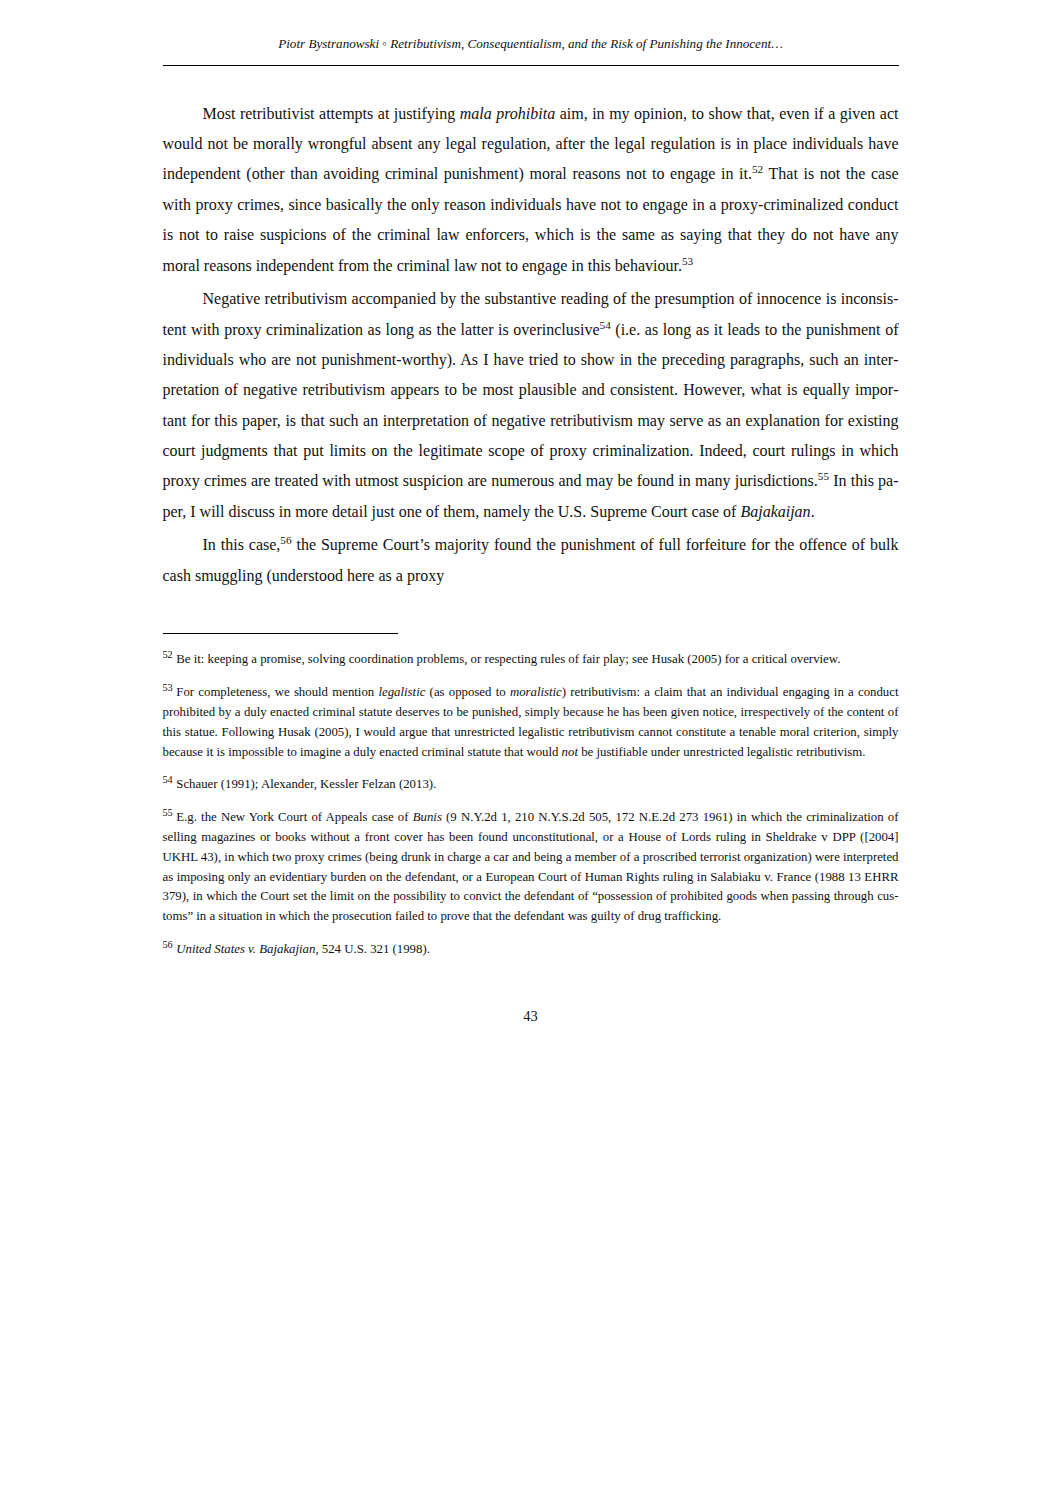Piotr Bystranowski ◦ Retributivism, Consequentialism, and the Risk of Punishing the Innocent…
Most retributivist attempts at justifying mala prohibita aim, in my opinion, to show that, even if a given act would not be morally wrongful absent any legal regulation, after the legal regulation is in place individuals have independent (other than avoiding criminal punishment) moral reasons not to engage in it.52 That is not the case with proxy crimes, since basically the only reason individuals have not to engage in a proxy-criminalized conduct is not to raise suspicions of the criminal law enforcers, which is the same as saying that they do not have any moral reasons independent from the criminal law not to engage in this behaviour.53
Negative retributivism accompanied by the substantive reading of the presumption of innocence is inconsistent with proxy criminalization as long as the latter is overinclusive54 (i.e. as long as it leads to the punishment of individuals who are not punishment-worthy). As I have tried to show in the preceding paragraphs, such an interpretation of negative retributivism appears to be most plausible and consistent. However, what is equally important for this paper, is that such an interpretation of negative retributivism may serve as an explanation for existing court judgments that put limits on the legitimate scope of proxy criminalization. Indeed, court rulings in which proxy crimes are treated with utmost suspicion are numerous and may be found in many jurisdictions.55 In this paper, I will discuss in more detail just one of them, namely the U.S. Supreme Court case of Bajakaijan.
In this case,56 the Supreme Court’s majority found the punishment of full forfeiture for the offence of bulk cash smuggling (understood here as a proxy
52 Be it: keeping a promise, solving coordination problems, or respecting rules of fair play; see Husak (2005) for a critical overview.
53 For completeness, we should mention legalistic (as opposed to moralistic) retributivism: a claim that an individual engaging in a conduct prohibited by a duly enacted criminal statute deserves to be punished, simply because he has been given notice, irrespectively of the content of this statue. Following Husak (2005), I would argue that unrestricted legalistic retributivism cannot constitute a tenable moral criterion, simply because it is impossible to imagine a duly enacted criminal statute that would not be justifiable under unrestricted legalistic retributivism.
54 Schauer (1991); Alexander, Kessler Felzan (2013).
55 E.g. the New York Court of Appeals case of Bunis (9 N.Y.2d 1, 210 N.Y.S.2d 505, 172 N.E.2d 273 1961) in which the criminalization of selling magazines or books without a front cover has been found unconstitutional, or a House of Lords ruling in Sheldrake v DPP ([2004] UKHL 43), in which two proxy crimes (being drunk in charge a car and being a member of a proscribed terrorist organization) were interpreted as imposing only an evidentiary burden on the defendant, or a European Court of Human Rights ruling in Salabiaku v. France (1988 13 EHRR 379), in which the Court set the limit on the possibility to convict the defendant of “possession of prohibited goods when passing through customs” in a situation in which the prosecution failed to prove that the defendant was guilty of drug trafficking.
56 United States v. Bajakajian, 524 U.S. 321 (1998).
43